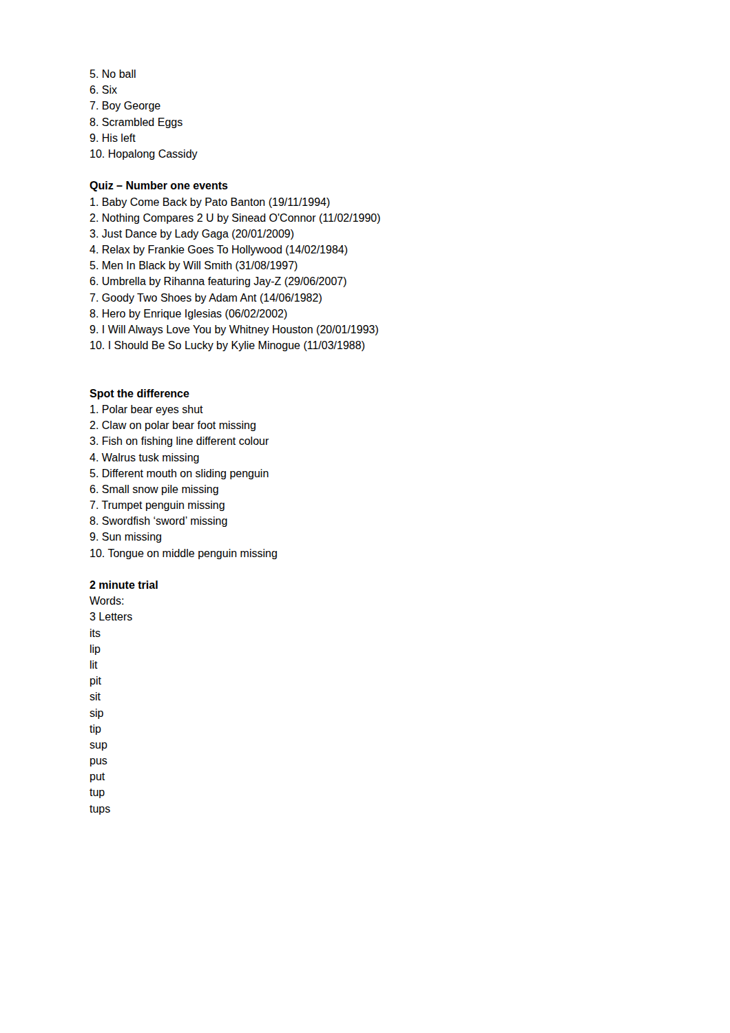5. No ball
6. Six
7. Boy George
8. Scrambled Eggs
9. His left
10. Hopalong Cassidy
Quiz – Number one events
1. Baby Come Back by Pato Banton (19/11/1994)
2. Nothing Compares 2 U by Sinead O'Connor (11/02/1990)
3. Just Dance by Lady Gaga (20/01/2009)
4. Relax by Frankie Goes To Hollywood (14/02/1984)
5. Men In Black by Will Smith (31/08/1997)
6. Umbrella by Rihanna featuring Jay-Z (29/06/2007)
7. Goody Two Shoes by Adam Ant (14/06/1982)
8. Hero by Enrique Iglesias (06/02/2002)
9. I Will Always Love You by Whitney Houston (20/01/1993)
10. I Should Be So Lucky by Kylie Minogue (11/03/1988)
Spot the difference
1. Polar bear eyes shut
2. Claw on polar bear foot missing
3. Fish on fishing line different colour
4. Walrus tusk missing
5. Different mouth on sliding penguin
6. Small snow pile missing
7. Trumpet penguin missing
8. Swordfish ‘sword’ missing
9. Sun missing
10. Tongue on middle penguin missing
2 minute trial
Words:
3 Letters
its
lip
lit
pit
sit
sip
tip
sup
pus
put
tup
tups